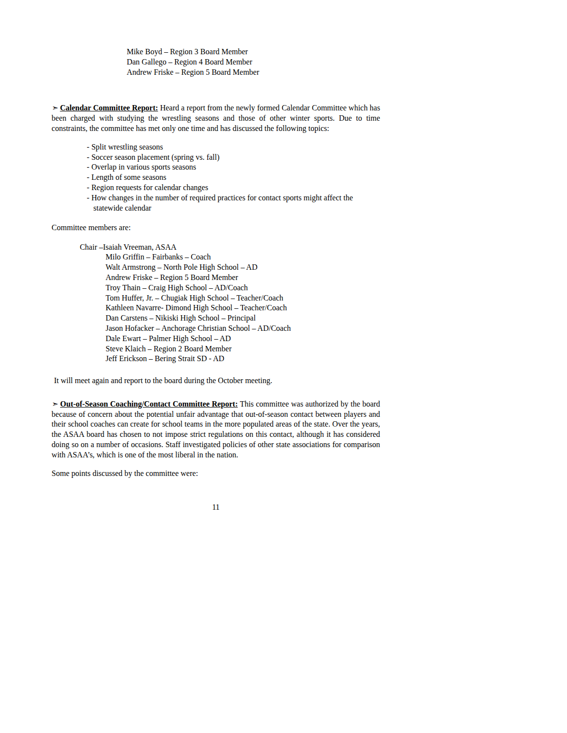Mike Boyd – Region 3 Board Member
Dan Gallego – Region 4 Board Member
Andrew Friske – Region 5 Board Member
➣ Calendar Committee Report: Heard a report from the newly formed Calendar Committee which has been charged with studying the wrestling seasons and those of other winter sports. Due to time constraints, the committee has met only one time and has discussed the following topics:
- Split wrestling seasons
- Soccer season placement (spring vs. fall)
- Overlap in various sports seasons
- Length of some seasons
- Region requests for calendar changes
- How changes in the number of required practices for contact sports might affect thestatewide calendar
Committee members are:
Chair –Isaiah Vreeman, ASAA
Milo Griffin – Fairbanks – Coach
Walt Armstrong – North Pole High School – AD
Andrew Friske – Region 5 Board Member
Troy Thain – Craig High School – AD/Coach
Tom Huffer, Jr. – Chugiak High School – Teacher/Coach
Kathleen Navarre- Dimond High School – Teacher/Coach
Dan Carstens – Nikiski High School – Principal
Jason Hofacker – Anchorage Christian School – AD/Coach
Dale Ewart – Palmer High School – AD
Steve Klaich – Region 2 Board Member
Jeff Erickson – Bering Strait SD - AD
It will meet again and report to the board during the October meeting.
➣ Out-of-Season Coaching/Contact Committee Report: This committee was authorized by the board because of concern about the potential unfair advantage that out-of-season contact between players and their school coaches can create for school teams in the more populated areas of the state. Over the years, the ASAA board has chosen to not impose strict regulations on this contact, although it has considered doing so on a number of occasions. Staff investigated policies of other state associations for comparison with ASAA’s, which is one of the most liberal in the nation.
Some points discussed by the committee were:
11